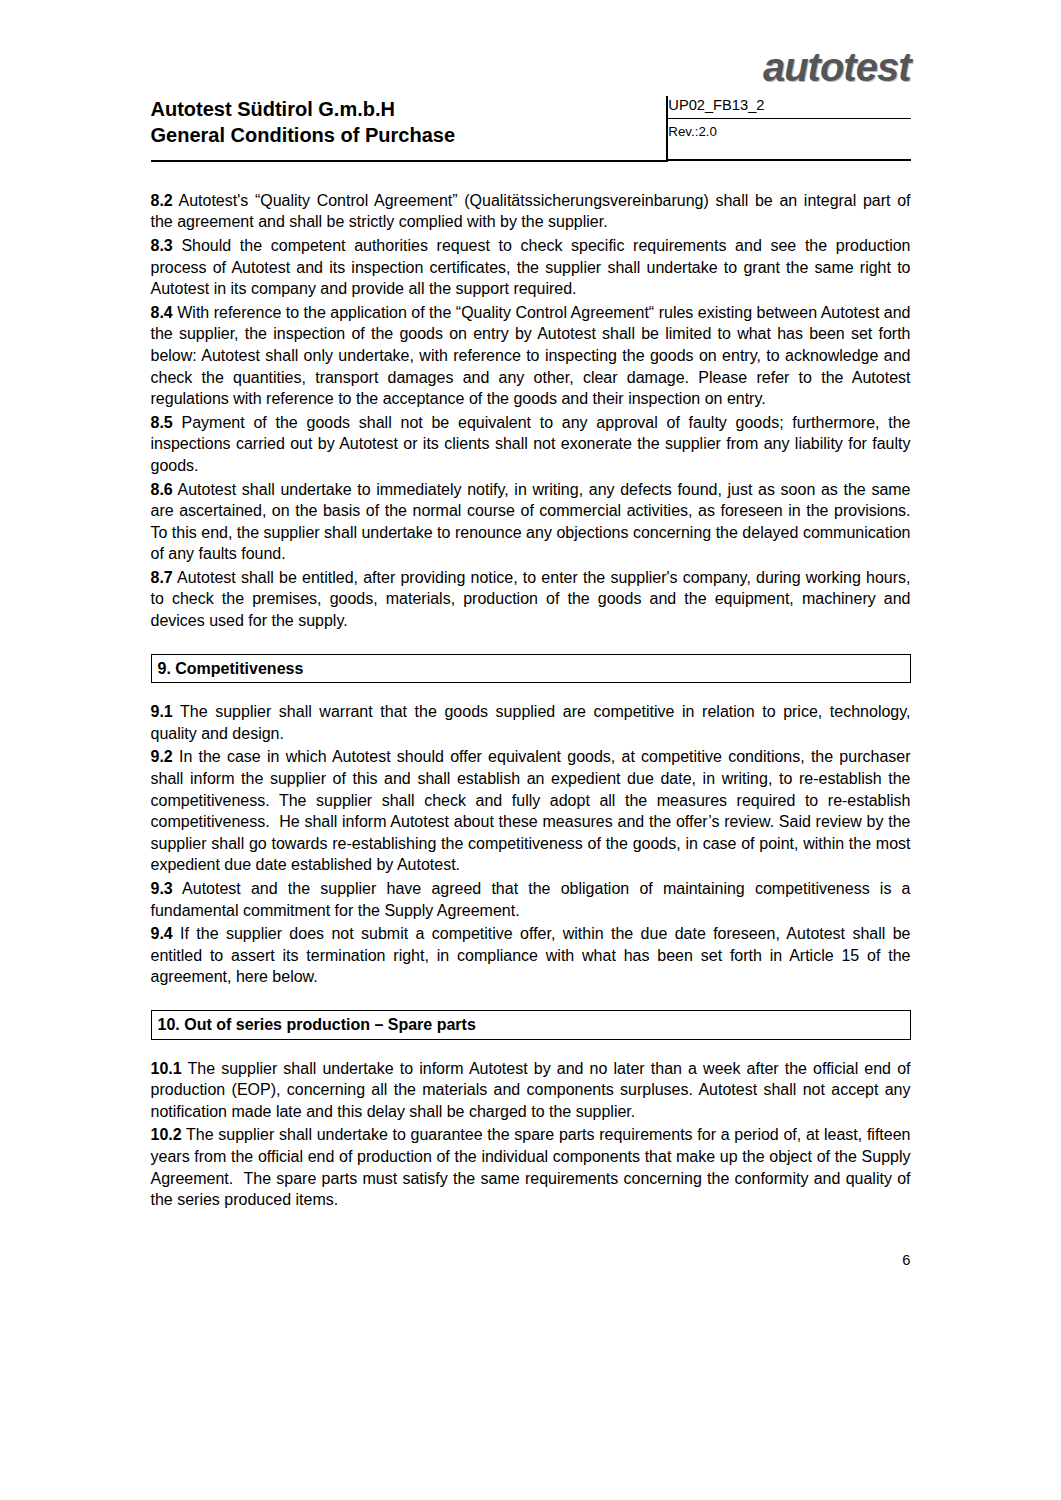autotest
| Autotest Südtirol G.m.b.H General Conditions of Purchase | UP02_FB13_2 Rev.:2.0 |
8.2 Autotest's “Quality Control Agreement” (Qualitätssicherungsvereinbarung) shall be an integral part of the agreement and shall be strictly complied with by the supplier.
8.3 Should the competent authorities request to check specific requirements and see the production process of Autotest and its inspection certificates, the supplier shall undertake to grant the same right to Autotest in its company and provide all the support required.
8.4 With reference to the application of the “Quality Control Agreement“ rules existing between Autotest and the supplier, the inspection of the goods on entry by Autotest shall be limited to what has been set forth below: Autotest shall only undertake, with reference to inspecting the goods on entry, to acknowledge and check the quantities, transport damages and any other, clear damage. Please refer to the Autotest regulations with reference to the acceptance of the goods and their inspection on entry.
8.5 Payment of the goods shall not be equivalent to any approval of faulty goods; furthermore, the inspections carried out by Autotest or its clients shall not exonerate the supplier from any liability for faulty goods.
8.6 Autotest shall undertake to immediately notify, in writing, any defects found, just as soon as the same are ascertained, on the basis of the normal course of commercial activities, as foreseen in the provisions. To this end, the supplier shall undertake to renounce any objections concerning the delayed communication of any faults found.
8.7 Autotest shall be entitled, after providing notice, to enter the supplier's company, during working hours, to check the premises, goods, materials, production of the goods and the equipment, machinery and devices used for the supply.
9. Competitiveness
9.1 The supplier shall warrant that the goods supplied are competitive in relation to price, technology, quality and design.
9.2 In the case in which Autotest should offer equivalent goods, at competitive conditions, the purchaser shall inform the supplier of this and shall establish an expedient due date, in writing, to re-establish the competitiveness. The supplier shall check and fully adopt all the measures required to re-establish competitiveness. He shall inform Autotest about these measures and the offer’s review. Said review by the supplier shall go towards re-establishing the competitiveness of the goods, in case of point, within the most expedient due date established by Autotest.
9.3 Autotest and the supplier have agreed that the obligation of maintaining competitiveness is a fundamental commitment for the Supply Agreement.
9.4 If the supplier does not submit a competitive offer, within the due date foreseen, Autotest shall be entitled to assert its termination right, in compliance with what has been set forth in Article 15 of the agreement, here below.
10. Out of series production – Spare parts
10.1 The supplier shall undertake to inform Autotest by and no later than a week after the official end of production (EOP), concerning all the materials and components surpluses. Autotest shall not accept any notification made late and this delay shall be charged to the supplier.
10.2 The supplier shall undertake to guarantee the spare parts requirements for a period of, at least, fifteen years from the official end of production of the individual components that make up the object of the Supply Agreement. The spare parts must satisfy the same requirements concerning the conformity and quality of the series produced items.
6